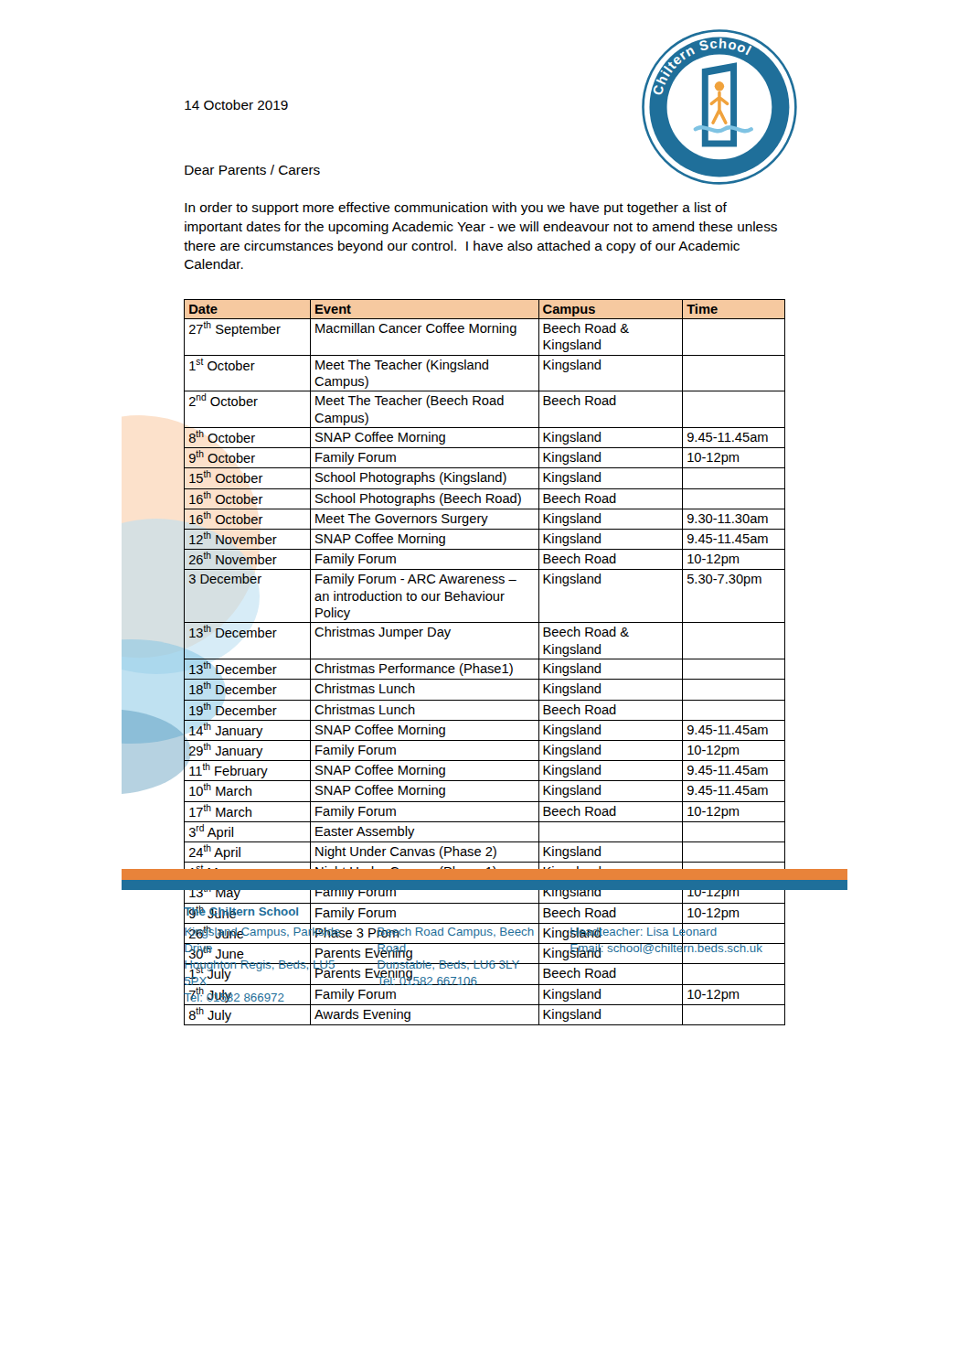Chiltern School Dare to be different the
14 October 2019
Dear Parents / Carers
In order to support more effective communication with you we have put together a list of important dates for the upcoming Academic Year - we will endeavour not to amend these unless there are circumstances beyond our control. I have also attached a copy of our Academic Calendar.
| Date | Event | Campus | Time |
| --- | --- | --- | --- |
| 27 th September | Macmillan Cancer Coffee Morning | Beech Road & Kingsland | |
| 1 st October | Meet The Teacher (Kingsland Campus) | Kingsland | |
| 2 nd October | Meet The Teacher (Beech Road Campus) | Beech Road | |
| 8 th October | SNAP Coffee Morning | Kingsland | 9.45-11.45am |
| 9 th October | Family Forum | Kingsland | 10-12pm |
| 15 th October | School Photographs (Kingsland) | Kingsland | |
| 16 th October | School Photographs (Beech Road) | Beech Road | |
| 16 th October | Meet The Governors Surgery | Kingsland | 9.30-11.30am |
| 12 th November | SNAP Coffee Morning | Kingsland | 9.45-11.45am |
| 26 th November | Family Forum | Beech Road | 10-12pm |
| 3 December | Family Forum - ARC Awareness – an introduction to our Behaviour Policy | Kingsland | 5.30-7.30pm |
| 13 th December | Christmas Jumper Day | Beech Road & Kingsland | |
| 13 th December | Christmas Performance (Phase1) | Kingsland | |
| 18 th December | Christmas Lunch | Kingsland | |
| 19 th December | Christmas Lunch | Beech Road | |
| 14 th January | SNAP Coffee Morning | Kingsland | 9.45-11.45am |
| 29 th January | Family Forum | Kingsland | 10-12pm |
| 11 th February | SNAP Coffee Morning | Kingsland | 9.45-11.45am |
| 10 th March | SNAP Coffee Morning | Kingsland | 9.45-11.45am |
| 17 th March | Family Forum | Beech Road | 10-12pm |
| 3 rd April | Easter Assembly | | |
| 24 th April | Night Under Canvas (Phase 2) | Kingsland | |
| 1 st May | Night Under Canvas (Phase 1) | Kingsland | |
| 13 th May | Family Forum | Kingsland | 10-12pm |
| 9 th June | Family Forum | Beech Road | 10-12pm |
| 26 th June | Phase 3 Prom | Kingsland | |
| 30 th June | Parents Evening | Kingsland | |
| 1 st July | Parents Evening | Beech Road | |
| 7 th July | Family Forum | Kingsland | 10-12pm |
| 8 th July | Awards Evening | Kingsland | |
The Chiltern School
Kingsland Campus, Parkside Drive
Houghton Regis, Beds, LU5 5PX
Tel: 01582 866972
Beech Road Campus, Beech Road
Dunstable, Beds, LU6 3LY
Tel: 01582 667106
Headteacher: Lisa Leonard
Email: school@chiltern.beds.sch.uk